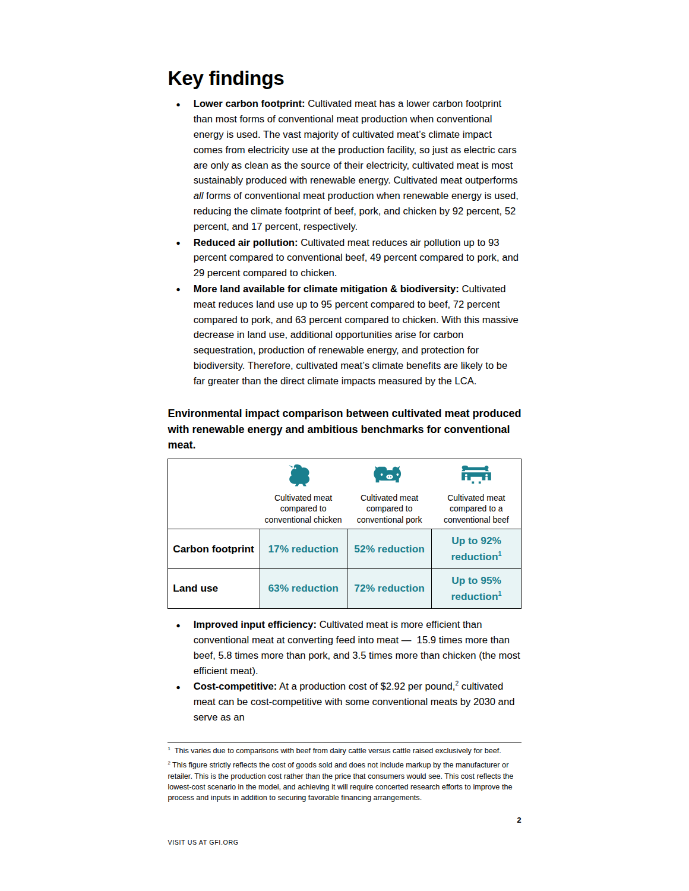Key findings
Lower carbon footprint: Cultivated meat has a lower carbon footprint than most forms of conventional meat production when conventional energy is used. The vast majority of cultivated meat’s climate impact comes from electricity use at the production facility, so just as electric cars are only as clean as the source of their electricity, cultivated meat is most sustainably produced with renewable energy. Cultivated meat outperforms all forms of conventional meat production when renewable energy is used, reducing the climate footprint of beef, pork, and chicken by 92 percent, 52 percent, and 17 percent, respectively.
Reduced air pollution: Cultivated meat reduces air pollution up to 93 percent compared to conventional beef, 49 percent compared to pork, and 29 percent compared to chicken.
More land available for climate mitigation & biodiversity: Cultivated meat reduces land use up to 95 percent compared to beef, 72 percent compared to pork, and 63 percent compared to chicken. With this massive decrease in land use, additional opportunities arise for carbon sequestration, production of renewable energy, and protection for biodiversity. Therefore, cultivated meat’s climate benefits are likely to be far greater than the direct climate impacts measured by the LCA.
Environmental impact comparison between cultivated meat produced with renewable energy and ambitious benchmarks for conventional meat.
| | Cultivated meat compared to conventional chicken | Cultivated meat compared to conventional pork | Cultivated meat compared to a conventional beef |
| Carbon footprint | 17% reduction | 52% reduction | Up to 92% reduction 1 |
| Land use | 63% reduction | 72% reduction | Up to 95% reduction 1 |
Improved input efficiency: Cultivated meat is more efficient than conventional meat at converting feed into meat — 15.9 times more than beef, 5.8 times more than pork, and 3.5 times more than chicken (the most efficient meat).
Cost-competitive: At a production cost of $2.92 per pound,2 cultivated meat can be cost-competitive with some conventional meats by 2030 and serve as an
1 This varies due to comparisons with beef from dairy cattle versus cattle raised exclusively for beef.
2 This figure strictly reflects the cost of goods sold and does not include markup by the manufacturer or retailer. This is the production cost rather than the price that consumers would see. This cost reflects the lowest-cost scenario in the model, and achieving it will require concerted research efforts to improve the process and inputs in addition to securing favorable financing arrangements.
2
Visit us at gfi.org